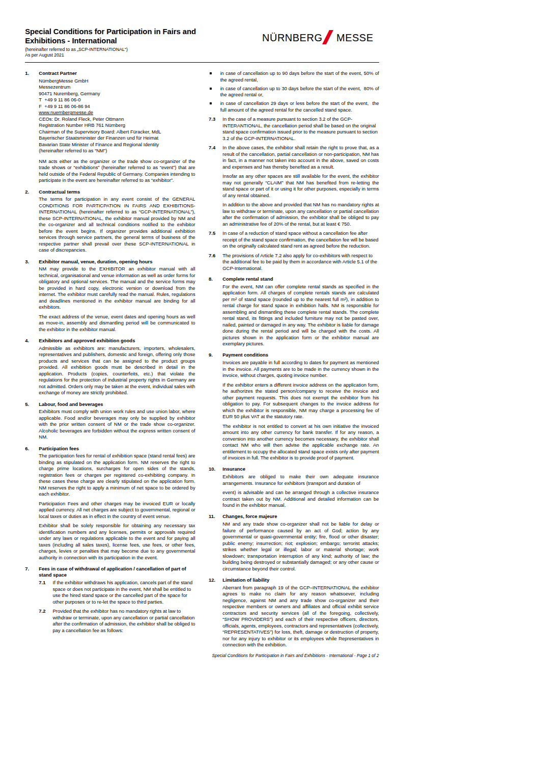Special Conditions for Participation in Fairs and
Exhibitions - International
(hereinafter referred to as „SCP-INTERNATIONAL“)
As per August 2021
NÜRNBERG MESSE
1.
Contract Partner
NürnbergMesse GmbH
Messezentrum
90471 Nuremberg, Germany
T +49 9 11 86 06-0
F +49 9 11 86 06-86 94
www.nuernbergmesse.de
CEOs: Dr. Roland Fleck, Peter Ottmann
Registration Number HRB 761 Nürnberg
Chairman of the Supervisory Board: Albert Füracker, MdL
Bayerischer Staatsminister der Finanzen und für Heimat
Bavarian State Minister of Finance and Regional Identity
(hereinafter referred to as “NM”)
NM acts either as the organizer or the trade show co-organizer of the trade shows or “exhibitions” (hereinafter referred to as “event”) that are held outside of the Federal Republic of Germany. Companies intending to participate in the event are hereinafter referred to as “exhibitor”.
2.
Contractual terms
The terms for participation in any event consist of the GENERAL CONDITIONS FOR PARTICPATION IN FAIRS AND EXHIBITIONS-INTERNATIONAL (hereinafter referred to as “GCP-INTERNATIONAL”), these SCP-INTERNATIONAL, the exhibitor manual provided by NM and the co-organizer and all technical conditions notified to the exhibitor before the event begins. If organizer provides additional exhibition services through service partners, the general terms of business of the respective partner shall prevail over these SCP-INTERNATIONAL in case of discrepancies.
3.
Exhibitor manual, venue, duration, opening hours
NM may provide to the EXHIBITOR an exhibitor manual with all technical, organisational and venue information as well as order forms for obligatory and optional services. The manual and the service forms may be provided in hard copy, electronic version or download from the internet. The exhibitor must carefully read the manual. Rules, regulations and deadlines mentioned in the exhibitor manual are binding for all exhibitors.
The exact address of the venue, event dates and opening hours as well as move-in, assembly and dismantling period will be communicated to the exhibitor in the exhibitor manual.
4.
Exhibitors and approved exhibition goods
Admissible as exhibitors are: manufacturers, importers, wholesalers, representatives and publishers, domestic and foreign, offering only those products and services that can be assigned to the product groups provided. All exhibition goods must be described in detail in the application. Products (copies, counterfeits, etc.) that violate the regulations for the protection of industrial property rights in Germany are not admitted. Orders only may be taken at the event, individual sales with exchange of money are strictly prohibited.
5.
Labour, food and beverages
Exhibitors must comply with union work rules and use union labor, where applicable. Food and/or beverages may only be supplied by exhibitor with the prior written consent of NM or the trade show co-organizer. Alcoholic beverages are forbidden without the express written consent of NM.
6.
Participation fees
The participation fees for rental of exhibition space (stand rental fees) are binding as stipulated on the application form. NM reserves the right to charge prime locations, surcharges for open sides of the stands, registration fees or charges per registered co-exhibiting company. In these cases these charge are clearly stipulated on the application form. NM reserves the right to apply a minimum of net space to be ordered by each exhibitor.
Participation Fees and other charges may be invoiced EUR or locally applied currency. All net charges are subject to governmental, regional or local taxes or duties as in effect in the country of event venue.
Exhibitor shall be solely responsible for obtaining any necessary tax identification numbers and any licenses, permits or approvals required under any laws or regulations applicable to the event and for paying all taxes (including all sales taxes), license fees, use fees, or other fees, charges, levies or penalties that may become due to any governmental authority in connection with its participation in the event.
7.
Fees in case of withdrawal of application / cancellation of part of stand space
7.1
If the exhibitor withdraws his application, cancels part of the stand space or does not participate in the event, NM shall be entitled to use the hired stand space or the cancelled part of the space for other purposes or to re-let the space to third parties.
7.2
Provided that the exhibitor has no mandatory rights at law to withdraw or terminate, upon any cancellation or partial cancellation after the confirmation of admission, the exhibitor shall be obliged to pay a cancellation fee as follows:
in case of cancellation up to 90 days before the start of the event, 50% of the agreed rental,
in case of cancellation up to 30 days before the start of the event, 80% of the agreed rental or,
in case of cancellation 29 days or less before the start of the event, the full amount of the agreed rental for the cancelled stand space.
7.3
In the case of a measure pursuant to section 3.2 of the GCP-INTERANTIONAL, the cancellation period shall be based on the original stand space confirmation issued prior to the measure pursuant to section 3.2 of the GCP-INTERNATIONAL.
7.4
In the above cases, the exhibitor shall retain the right to prove that, as a result of the cancellation, partial cancellation or non-participation, NM has in fact, in a manner not taken into account in the above, saved on costs and expenses and has thereby benefited as a result.
Insofar as any other spaces are still available for the event, the exhibitor may not generally “CLAIM” that NM has benefited from re-letting the stand space or part of it or using it for other purposes, especially in terms of any rental obtained.
In addition to the above and provided that NM has no mandatory rights at law to withdraw or terminate, upon any cancellation or partial cancellation after the confirmation of admission, the exhibitor shall be obliged to pay an administrative fee of 20% of the rental, but at least € 750.
7.5
In case of a reduction of stand space without a cancellation fee after receipt of the stand space confirmation, the cancellation fee will be based on the originally calculated stand rent as agreed before the reduction.
7.6
The provisions of Article 7.2 also apply for co-exhibitors with respect to the additional fee to be paid by them in accordance with Article 5.1 of the GCP-International.
8.
Complete rental stand
For the event, NM can offer complete rental stands as specified in the application form. All charges of complete rentals stands are calculated per m² of stand space (rounded up to the nearest full m²), in addition to rental charge for stand space in exhibition halls. NM is responsible for assembling and dismantling these complete rental stands. The complete rental stand, its fittings and included furniture may not be pasted over, nailed, painted or damaged in any way. The exhibitor is liable for damage done during the rental period and will be charged with the costs. All pictures shown in the application form or the exhibitor manual are exemplary pictures.
9.
Payment conditions
Invoices are payable in full according to dates for payment as mentioned in the invoice. All payments are to be made in the currency shown in the invoice, without charges, quoting invoice number.
If the exhibitor enters a different invoice address on the application form, he authorizes the stated person/company to receive the invoice and other payment requests. This does not exempt the exhibitor from his obligation to pay. For subsequent changes to the invoice address for which the exhibitor is responsible, NM may charge a processing fee of EUR 50 plus VAT at the statutory rate.
The exhibitor is not entitled to convert at his own initiative the invoiced amount into any other currency for bank transfer. If for any reason, a conversion into another currency becomes necessary, the exhibitor shall contact NM who will then advise the applicable exchange rate. An entitlement to occupy the allocated stand space exists only after payment of invoices in full. The exhibitor is to provide proof of payment.
10.
Insurance
Exhibitors are obliged to make their own adequate insurance arrangements. Insurance for exhibitors (transport and duration of
event) is advisable and can be arranged through a collective insurance contract taken out by NM. Additional and detailed information can be found in the exhibitor manual.
11.
Changes, force majeure
NM and any trade show co-organizer shall not be liable for delay or failure of performance caused by an act of God; action by any governmental or quasi-governmental entity; fire, flood or other disaster; public enemy; insurrection; riot; explosion; embargo; terrorist attacks; strikes whether legal or illegal; labor or material shortage; work slowdown; transportation interruption of any kind; authority of law; the building being destroyed or substantially damaged; or any other cause or circumstance beyond their control.
12.
Limitation of liability
Aberrant from paragraph 19 of the GCP–INTERNATIONAL the exhibitor agrees to make no claim for any reason whatsoever, including negligence, against NM and any trade show co-organizer and their respective members or owners and affiliates and official exhibit service contractors and security services (all of the foregoing, collectively, “SHOW PROVIDERS”) and each of their respective officers, directors, officials, agents, employees, contractors and representatives (collectively, “REPRESENTATIVES”) for loss, theft, damage or destruction of property, nor for any injury to exhibitor or its employees while Representatives in connection with the exhibition.
Special Conditions for Participation in Fairs and Exhibitions - International - Page 1 of 2